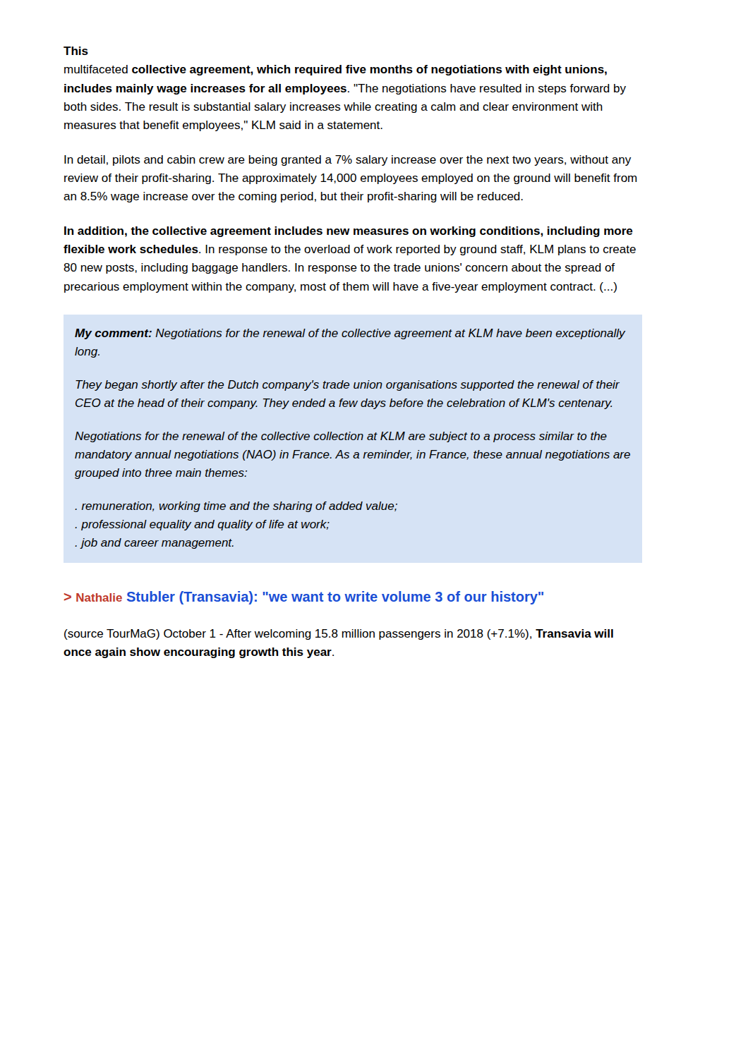This
multifaceted collective agreement, which required five months of negotiations with eight unions, includes mainly wage increases for all employees. "The negotiations have resulted in steps forward by both sides. The result is substantial salary increases while creating a calm and clear environment with measures that benefit employees," KLM said in a statement.
In detail, pilots and cabin crew are being granted a 7% salary increase over the next two years, without any review of their profit-sharing. The approximately 14,000 employees employed on the ground will benefit from an 8.5% wage increase over the coming period, but their profit-sharing will be reduced.
In addition, the collective agreement includes new measures on working conditions, including more flexible work schedules. In response to the overload of work reported by ground staff, KLM plans to create 80 new posts, including baggage handlers. In response to the trade unions' concern about the spread of precarious employment within the company, most of them will have a five-year employment contract. (...)
My comment: Negotiations for the renewal of the collective agreement at KLM have been exceptionally long.
They began shortly after the Dutch company's trade union organisations supported the renewal of their CEO at the head of their company. They ended a few days before the celebration of KLM's centenary.
Negotiations for the renewal of the collective collection at KLM are subject to a process similar to the mandatory annual negotiations (NAO) in France. As a reminder, in France, these annual negotiations are grouped into three main themes:
. remuneration, working time and the sharing of added value; . professional equality and quality of life at work; . job and career management.
> Nathalie Stubler (Transavia): "we want to write volume 3 of our history"
(source TourMaG) October 1 - After welcoming 15.8 million passengers in 2018 (+7.1%), Transavia will once again show encouraging growth this year.